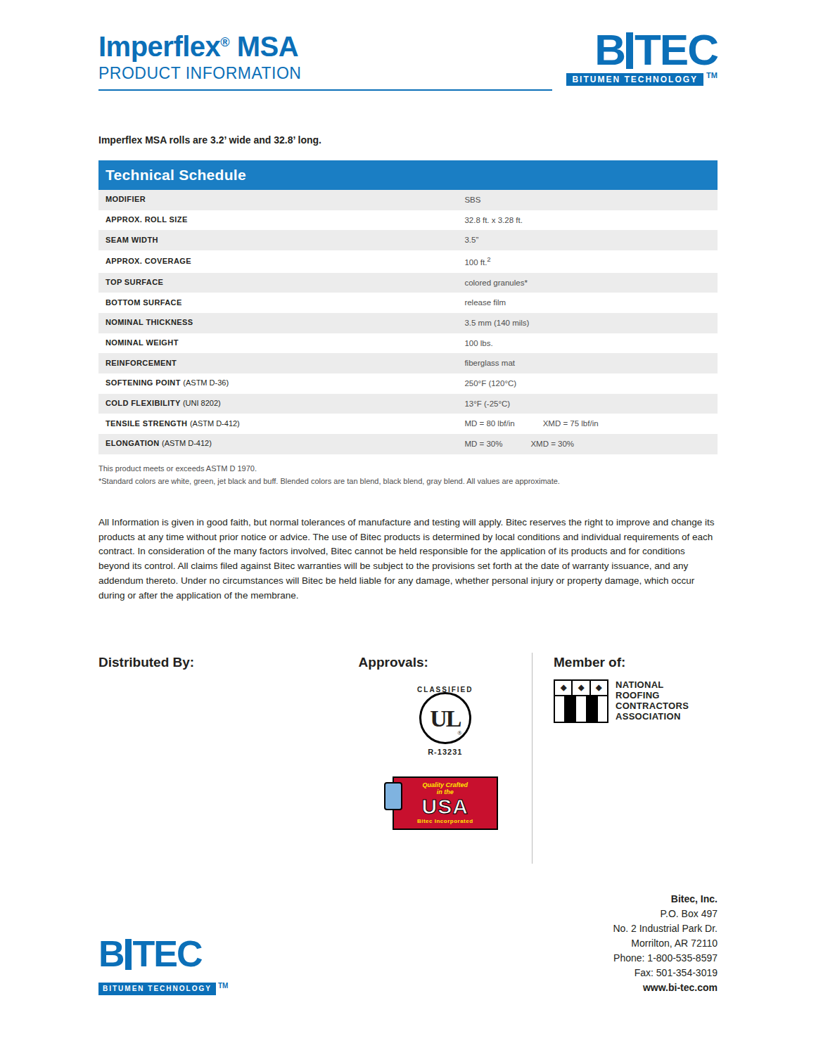Imperflex® MSA
PRODUCT INFORMATION
B TEC
BITUMEN TECHNOLOGY TM
Imperflex MSA rolls are 3.2’ wide and 32.8’ long.
| Technical Schedule | |
| --- | --- |
| Modifier | SBS |
| Approx. Roll Size | 32.8 ft. x 3.28 ft. |
| Seam Width | 3.5” |
| Approx. Coverage | 100 ft. 2 |
| Top Surface | colored granules* |
| Bottom Surface | release film |
| Nominal Thickness | 3.5 mm (140 mils) |
| Nominal Weight | 100 lbs. |
| Reinforcement | fiberglass mat |
| Softening Point (ASTM D-36) | 250°F (120°C) |
| Cold Flexibility (UNI 8202) | 13°F (-25°C) |
| Tensile Strength (ASTM D-412) | MD = 80 lbf/in XMD = 75 lbf/in |
| Elongation (ASTM D-412) | MD = 30% XMD = 30% |
This product meets or exceeds ASTM D 1970.
*Standard colors are white, green, jet black and buff. Blended colors are tan blend, black blend, gray blend. All values are approximate.
All Information is given in good faith, but normal tolerances of manufacture and testing will apply. Bitec reserves the right to improve and change its products at any time without prior notice or advice. The use of Bitec products is determined by local conditions and individual requirements of each contract. In consideration of the many factors involved, Bitec cannot be held responsible for the application of its products and for conditions beyond its control. All claims filed against Bitec warranties will be subject to the provisions set forth at the date of warranty issuance, and any addendum thereto. Under no circumstances will Bitec be held liable for any damage, whether personal injury or property damage, which occur during or after the application of the membrane.
Distributed By:
Approvals:
CLASSIFIED
UL®
R-13231
Quality Crafted
in the
USA
Bitec Incorporated
Member of:
◆◆◆
NATIONAL
ROOFING
CONTRACTORS
ASSOCIATION
B TEC
BITUMEN TECHNOLOGY TM
Bitec, Inc.
P.O. Box 497
No. 2 Industrial Park Dr.
Morrilton, AR 72110
Phone: 1-800-535-8597
Fax: 501-354-3019
www.bi-tec.com